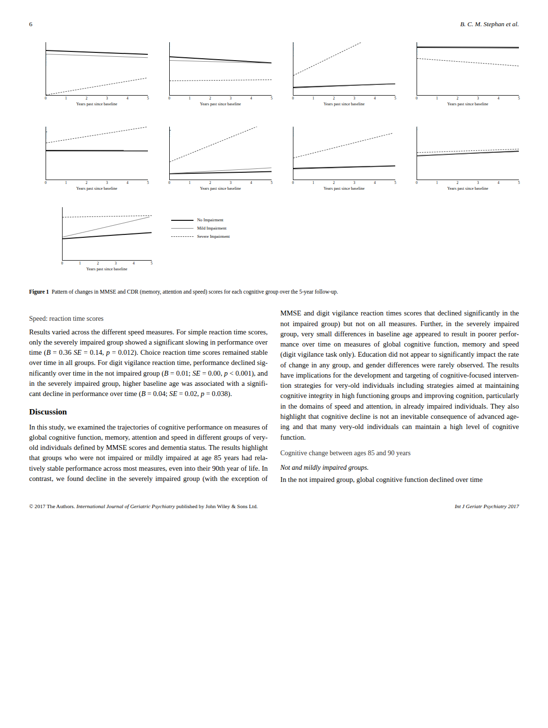6 B. C. M. Stephan et al.
MMSE 30 25 20 15 10 5 0
0 1 2 3 4 5
Years past since baseline
Memory Sensitivity Index 0.8 0.6 0.4 0.2 0.0
0 1 2 3 4 5
Years past since baseline
Focused Attention 6 5 4 3 2 0
0 1 2 3 4 5
Years past since baseline
Sustained Attention 50 40 30 20 10 0
0 1 2 3 4 5
Years past since baseline
Response Variability 120 80 60 40 20 0
0 1 2 3 4 5
Years past since baseline
Simple Reaction Time 4 3 2 1 0
0 1 2 3 4 5
Years past since baseline
Choice Reaction Time 3.0 2.0 1.0 0.0
0 1 2 3 4 5
Years past since baseline
Digit Vigilance Reaction Time 1.0 0.8 0.6 0.4 0.2 0.0
0 1 2 3 4 5
Years past since baseline
Word Recognition Reaction Time 3.0 2.0 1.0 0.0
0 1 2 3 4 5
Years past since baseline
No Impairment
Mild Impairment
Severe Impairment
Figure 1 Pattern of changes in MMSE and CDR (memory, attention and speed) scores for each cognitive group over the 5-year follow-up.
Speed: reaction time scores
Results varied across the different speed measures. For simple reaction time scores, only the severely impaired group showed a significant slowing in performance over time (B = 0.36 SE = 0.14, p = 0.012). Choice reaction time scores remained stable over time in all groups. For digit vigilance reaction time, performance declined significantly over time in the not impaired group (B = 0.01; SE = 0.00, p < 0.001), and in the severely impaired group, higher baseline age was associated with a significant decline in performance over time (B = 0.04; SE = 0.02, p = 0.038).
Discussion
In this study, we examined the trajectories of cognitive performance on measures of global cognitive function, memory, attention and speed in different groups of very-old individuals defined by MMSE scores and dementia status. The results highlight that groups who were not impaired or mildly impaired at age 85 years had relatively stable performance across most measures, even into their 90th year of life. In contrast, we found decline in the severely impaired group (with the exception of MMSE and digit vigilance reaction times scores that declined significantly in the not impaired group) but not on all measures. Further, in the severely impaired group, very small differences in baseline age appeared to result in poorer performance over time on measures of global cognitive function, memory and speed (digit vigilance task only). Education did not appear to significantly impact the rate of change in any group, and gender differences were rarely observed. The results have implications for the development and targeting of cognitive-focused intervention strategies for very-old individuals including strategies aimed at maintaining cognitive integrity in high functioning groups and improving cognition, particularly in the domains of speed and attention, in already impaired individuals. They also highlight that cognitive decline is not an inevitable consequence of advanced ageing and that many very-old individuals can maintain a high level of cognitive function.
Cognitive change between ages 85 and 90 years
Not and mildly impaired groups.
In the not impaired group, global cognitive function declined over time
© 2017 The Authors. International Journal of Geriatric Psychiatry published by John Wiley & Sons Ltd. Int J Geriatr Psychiatry 2017